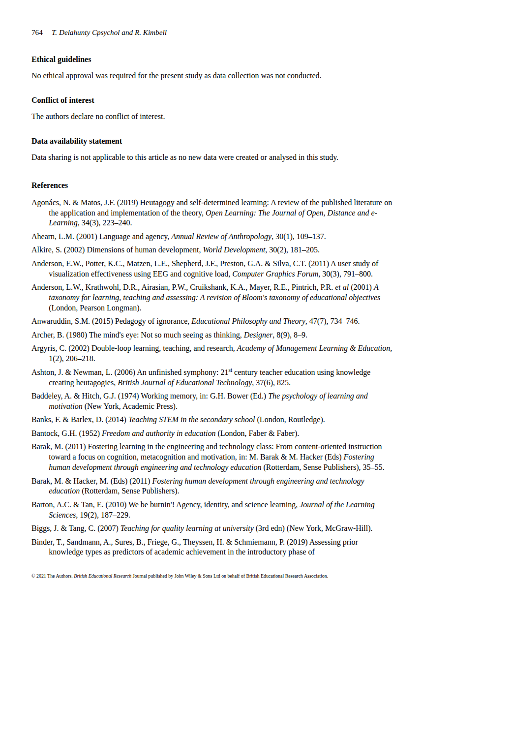764 T. Delahunty Cpsychol and R. Kimbell
Ethical guidelines
No ethical approval was required for the present study as data collection was not conducted.
Conflict of interest
The authors declare no conflict of interest.
Data availability statement
Data sharing is not applicable to this article as no new data were created or analysed in this study.
References
Agonács, N. & Matos, J.F. (2019) Heutagogy and self-determined learning: A review of the published literature on the application and implementation of the theory, Open Learning: The Journal of Open, Distance and e-Learning, 34(3), 223–240.
Ahearn, L.M. (2001) Language and agency, Annual Review of Anthropology, 30(1), 109–137.
Alkire, S. (2002) Dimensions of human development, World Development, 30(2), 181–205.
Anderson, E.W., Potter, K.C., Matzen, L.E., Shepherd, J.F., Preston, G.A. & Silva, C.T. (2011) A user study of visualization effectiveness using EEG and cognitive load, Computer Graphics Forum, 30(3), 791–800.
Anderson, L.W., Krathwohl, D.R., Airasian, P.W., Cruikshank, K.A., Mayer, R.E., Pintrich, P.R. et al (2001) A taxonomy for learning, teaching and assessing: A revision of Bloom's taxonomy of educational objectives (London, Pearson Longman).
Anwaruddin, S.M. (2015) Pedagogy of ignorance, Educational Philosophy and Theory, 47(7), 734–746.
Archer, B. (1980) The mind's eye: Not so much seeing as thinking, Designer, 8(9), 8–9.
Argyris, C. (2002) Double-loop learning, teaching, and research, Academy of Management Learning & Education, 1(2), 206–218.
Ashton, J. & Newman, L. (2006) An unfinished symphony: 21st century teacher education using knowledge creating heutagogies, British Journal of Educational Technology, 37(6), 825.
Baddeley, A. & Hitch, G.J. (1974) Working memory, in: G.H. Bower (Ed.) The psychology of learning and motivation (New York, Academic Press).
Banks, F. & Barlex, D. (2014) Teaching STEM in the secondary school (London, Routledge).
Bantock, G.H. (1952) Freedom and authority in education (London, Faber & Faber).
Barak, M. (2011) Fostering learning in the engineering and technology class: From content-oriented instruction toward a focus on cognition, metacognition and motivation, in: M. Barak & M. Hacker (Eds) Fostering human development through engineering and technology education (Rotterdam, Sense Publishers), 35–55.
Barak, M. & Hacker, M. (Eds) (2011) Fostering human development through engineering and technology education (Rotterdam, Sense Publishers).
Barton, A.C. & Tan, E. (2010) We be burnin'! Agency, identity, and science learning, Journal of the Learning Sciences, 19(2), 187–229.
Biggs, J. & Tang, C. (2007) Teaching for quality learning at university (3rd edn) (New York, McGraw-Hill).
Binder, T., Sandmann, A., Sures, B., Friege, G., Theyssen, H. & Schmiemann, P. (2019) Assessing prior knowledge types as predictors of academic achievement in the introductory phase of
© 2021 The Authors. British Educational Research Journal published by John Wiley & Sons Ltd on behalf of British Educational Research Association.